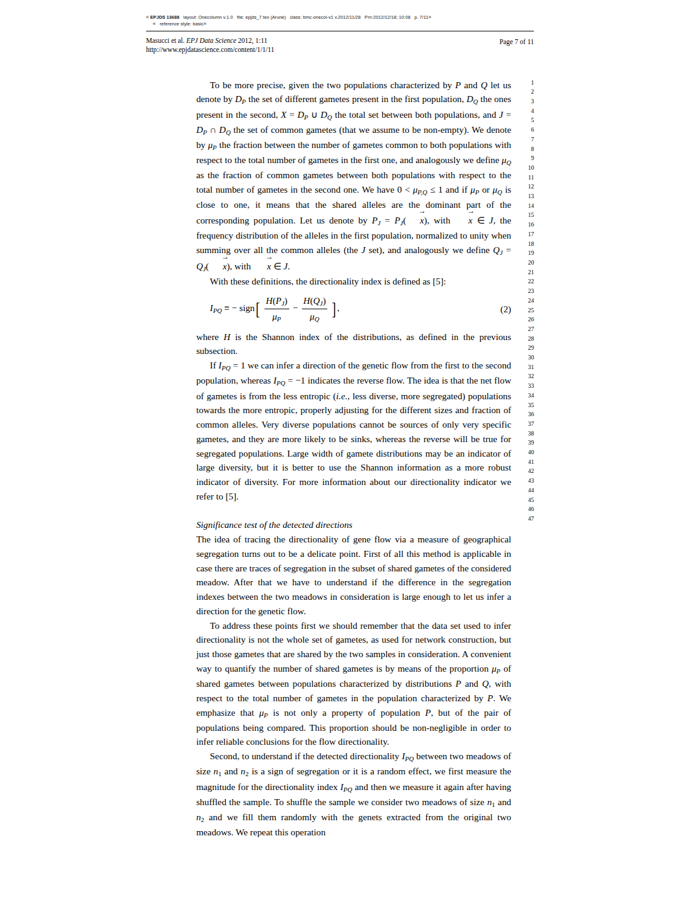« EPJDS 13688 layout: Onecolumn v.1.0 file: epjds_7.tex (Arune) class: bmc-onecol-v1 v.2012/11/28 Prn:2012/12/18; 10:08 p. 7/11»
« reference style: basic»
Masucci et al. EPJ Data Science 2012, 1:11
http://www.epjdatascience.com/content/1/1/11
Page 7 of 11
12345678910 11121314151617181920 21222324252627282930 31323334353637383940 41424344454647
To be more precise, given the two populations characterized by P and Q let us denote by DP the set of different gametes present in the first population, DQ the ones present in the second, X = DP ∪ DQ the total set between both populations, and J = DP ∩ DQ the set of common gametes (that we assume to be non-empty). We denote by μP the fraction between the number of gametes common to both populations with respect to the total number of gametes in the first one, and analogously we define μQ as the fraction of common gametes between both populations with respect to the total number of gametes in the second one. We have 0 < μP,Q ≤ 1 and if μP or μQ is close to one, it means that the shared alleles are the dominant part of the corresponding population. Let us denote by PJ = PJ(x), with x ∈ J, the frequency distribution of the alleles in the first population, normalized to unity when summing over all the common alleles (the J set), and analogously we define QJ = QJ(x), with x ∈ J.
With these definitions, the directionality index is defined as [5]:
IPQ ≡ − sign[ H(PJ) μP − H(QJ) μQ ],
(2)
where H is the Shannon index of the distributions, as defined in the previous subsection.
If IPQ = 1 we can infer a direction of the genetic flow from the first to the second population, whereas IPQ = −1 indicates the reverse flow. The idea is that the net flow of gametes is from the less entropic (i.e., less diverse, more segregated) populations towards the more entropic, properly adjusting for the different sizes and fraction of common alleles. Very diverse populations cannot be sources of only very specific gametes, and they are more likely to be sinks, whereas the reverse will be true for segregated populations. Large width of gamete distributions may be an indicator of large diversity, but it is better to use the Shannon information as a more robust indicator of diversity. For more information about our directionality indicator we refer to [5].
Significance test of the detected directions
The idea of tracing the directionality of gene flow via a measure of geographical segregation turns out to be a delicate point. First of all this method is applicable in case there are traces of segregation in the subset of shared gametes of the considered meadow. After that we have to understand if the difference in the segregation indexes between the two meadows in consideration is large enough to let us infer a direction for the genetic flow.
To address these points first we should remember that the data set used to infer directionality is not the whole set of gametes, as used for network construction, but just those gametes that are shared by the two samples in consideration. A convenient way to quantify the number of shared gametes is by means of the proportion μP of shared gametes between populations characterized by distributions P and Q, with respect to the total number of gametes in the population characterized by P. We emphasize that μP is not only a property of population P, but of the pair of populations being compared. This proportion should be non-negligible in order to infer reliable conclusions for the flow directionality.
Second, to understand if the detected directionality IPQ between two meadows of size n 1 and n 2 is a sign of segregation or it is a random effect, we first measure the magnitude for the directionality index IPQ and then we measure it again after having shuffled the sample. To shuffle the sample we consider two meadows of size n 1 and n 2 and we fill them randomly with the genets extracted from the original two meadows. We repeat this operation